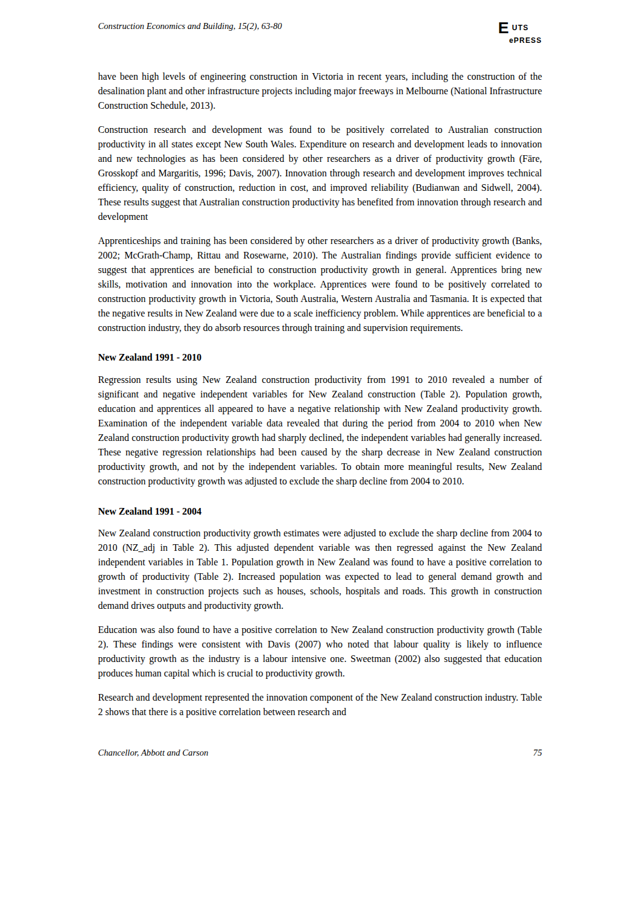Construction Economics and Building, 15(2), 63-80
EUTS
ePRESS
have been high levels of engineering construction in Victoria in recent years, including the construction of the desalination plant and other infrastructure projects including major freeways in Melbourne (National Infrastructure Construction Schedule, 2013).
Construction research and development was found to be positively correlated to Australian construction productivity in all states except New South Wales. Expenditure on research and development leads to innovation and new technologies as has been considered by other researchers as a driver of productivity growth (Färe, Grosskopf and Margaritis, 1996; Davis, 2007). Innovation through research and development improves technical efficiency, quality of construction, reduction in cost, and improved reliability (Budianwan and Sidwell, 2004). These results suggest that Australian construction productivity has benefited from innovation through research and development
Apprenticeships and training has been considered by other researchers as a driver of productivity growth (Banks, 2002; McGrath-Champ, Rittau and Rosewarne, 2010). The Australian findings provide sufficient evidence to suggest that apprentices are beneficial to construction productivity growth in general. Apprentices bring new skills, motivation and innovation into the workplace. Apprentices were found to be positively correlated to construction productivity growth in Victoria, South Australia, Western Australia and Tasmania. It is expected that the negative results in New Zealand were due to a scale inefficiency problem. While apprentices are beneficial to a construction industry, they do absorb resources through training and supervision requirements.
New Zealand 1991 - 2010
Regression results using New Zealand construction productivity from 1991 to 2010 revealed a number of significant and negative independent variables for New Zealand construction (Table 2). Population growth, education and apprentices all appeared to have a negative relationship with New Zealand productivity growth. Examination of the independent variable data revealed that during the period from 2004 to 2010 when New Zealand construction productivity growth had sharply declined, the independent variables had generally increased. These negative regression relationships had been caused by the sharp decrease in New Zealand construction productivity growth, and not by the independent variables. To obtain more meaningful results, New Zealand construction productivity growth was adjusted to exclude the sharp decline from 2004 to 2010.
New Zealand 1991 - 2004
New Zealand construction productivity growth estimates were adjusted to exclude the sharp decline from 2004 to 2010 (NZ_adj in Table 2). This adjusted dependent variable was then regressed against the New Zealand independent variables in Table 1. Population growth in New Zealand was found to have a positive correlation to growth of productivity (Table 2). Increased population was expected to lead to general demand growth and investment in construction projects such as houses, schools, hospitals and roads. This growth in construction demand drives outputs and productivity growth.
Education was also found to have a positive correlation to New Zealand construction productivity growth (Table 2). These findings were consistent with Davis (2007) who noted that labour quality is likely to influence productivity growth as the industry is a labour intensive one. Sweetman (2002) also suggested that education produces human capital which is crucial to productivity growth.
Research and development represented the innovation component of the New Zealand construction industry. Table 2 shows that there is a positive correlation between research and
Chancellor, Abbott and Carson
75